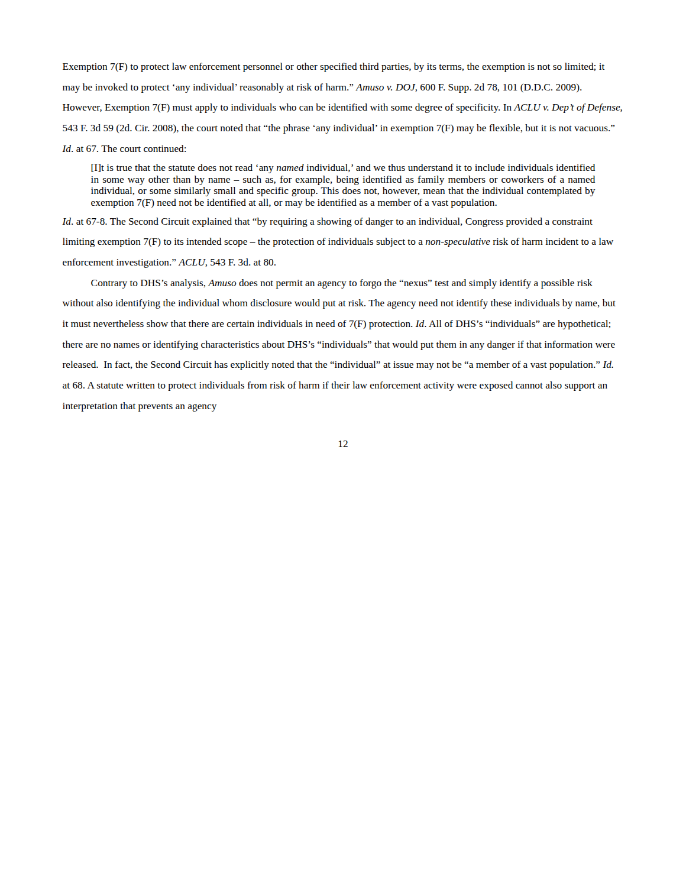Exemption 7(F) to protect law enforcement personnel or other specified third parties, by its terms, the exemption is not so limited; it may be invoked to protect ‘any individual’ reasonably at risk of harm.” Amuso v. DOJ, 600 F. Supp. 2d 78, 101 (D.D.C. 2009). However, Exemption 7(F) must apply to individuals who can be identified with some degree of specificity. In ACLU v. Dep’t of Defense, 543 F. 3d 59 (2d. Cir. 2008), the court noted that “the phrase ‘any individual’ in exemption 7(F) may be flexible, but it is not vacuous.” Id. at 67. The court continued:
[I]t is true that the statute does not read ‘any named individual,’ and we thus understand it to include individuals identified in some way other than by name – such as, for example, being identified as family members or coworkers of a named individual, or some similarly small and specific group. This does not, however, mean that the individual contemplated by exemption 7(F) need not be identified at all, or may be identified as a member of a vast population.
Id. at 67-8. The Second Circuit explained that “by requiring a showing of danger to an individual, Congress provided a constraint limiting exemption 7(F) to its intended scope – the protection of individuals subject to a non-speculative risk of harm incident to a law enforcement investigation.” ACLU, 543 F. 3d. at 80.
Contrary to DHS’s analysis, Amuso does not permit an agency to forgo the “nexus” test and simply identify a possible risk without also identifying the individual whom disclosure would put at risk. The agency need not identify these individuals by name, but it must nevertheless show that there are certain individuals in need of 7(F) protection. Id. All of DHS’s “individuals” are hypothetical; there are no names or identifying characteristics about DHS’s “individuals” that would put them in any danger if that information were released. In fact, the Second Circuit has explicitly noted that the “individual” at issue may not be “a member of a vast population.” Id. at 68. A statute written to protect individuals from risk of harm if their law enforcement activity were exposed cannot also support an interpretation that prevents an agency
12